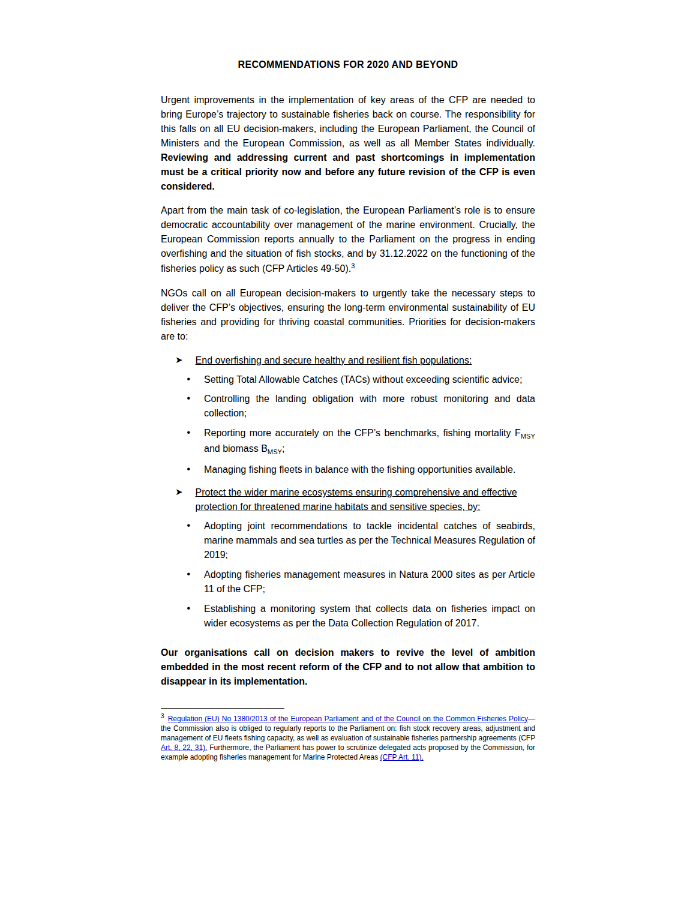RECOMMENDATIONS FOR 2020 AND BEYOND
Urgent improvements in the implementation of key areas of the CFP are needed to bring Europe’s trajectory to sustainable fisheries back on course. The responsibility for this falls on all EU decision-makers, including the European Parliament, the Council of Ministers and the European Commission, as well as all Member States individually. Reviewing and addressing current and past shortcomings in implementation must be a critical priority now and before any future revision of the CFP is even considered.
Apart from the main task of co-legislation, the European Parliament’s role is to ensure democratic accountability over management of the marine environment. Crucially, the European Commission reports annually to the Parliament on the progress in ending overfishing and the situation of fish stocks, and by 31.12.2022 on the functioning of the fisheries policy as such (CFP Articles 49-50).3
NGOs call on all European decision-makers to urgently take the necessary steps to deliver the CFP’s objectives, ensuring the long-term environmental sustainability of EU fisheries and providing for thriving coastal communities. Priorities for decision-makers are to:
End overfishing and secure healthy and resilient fish populations:
Setting Total Allowable Catches (TACs) without exceeding scientific advice;
Controlling the landing obligation with more robust monitoring and data collection;
Reporting more accurately on the CFP’s benchmarks, fishing mortality FMSY and biomass BMSY;
Managing fishing fleets in balance with the fishing opportunities available.
Protect the wider marine ecosystems ensuring comprehensive and effective protection for threatened marine habitats and sensitive species, by:
Adopting joint recommendations to tackle incidental catches of seabirds, marine mammals and sea turtles as per the Technical Measures Regulation of 2019;
Adopting fisheries management measures in Natura 2000 sites as per Article 11 of the CFP;
Establishing a monitoring system that collects data on fisheries impact on wider ecosystems as per the Data Collection Regulation of 2017.
Our organisations call on decision makers to revive the level of ambition embedded in the most recent reform of the CFP and to not allow that ambition to disappear in its implementation.
3 Regulation (EU) No 1380/2013 of the European Parliament and of the Council on the Common Fisheries Policy—the Commission also is obliged to regularly reports to the Parliament on: fish stock recovery areas, adjustment and management of EU fleets fishing capacity, as well as evaluation of sustainable fisheries partnership agreements (CFP Art. 8, 22, 31). Furthermore, the Parliament has power to scrutinize delegated acts proposed by the Commission, for example adopting fisheries management for Marine Protected Areas (CFP Art. 11).